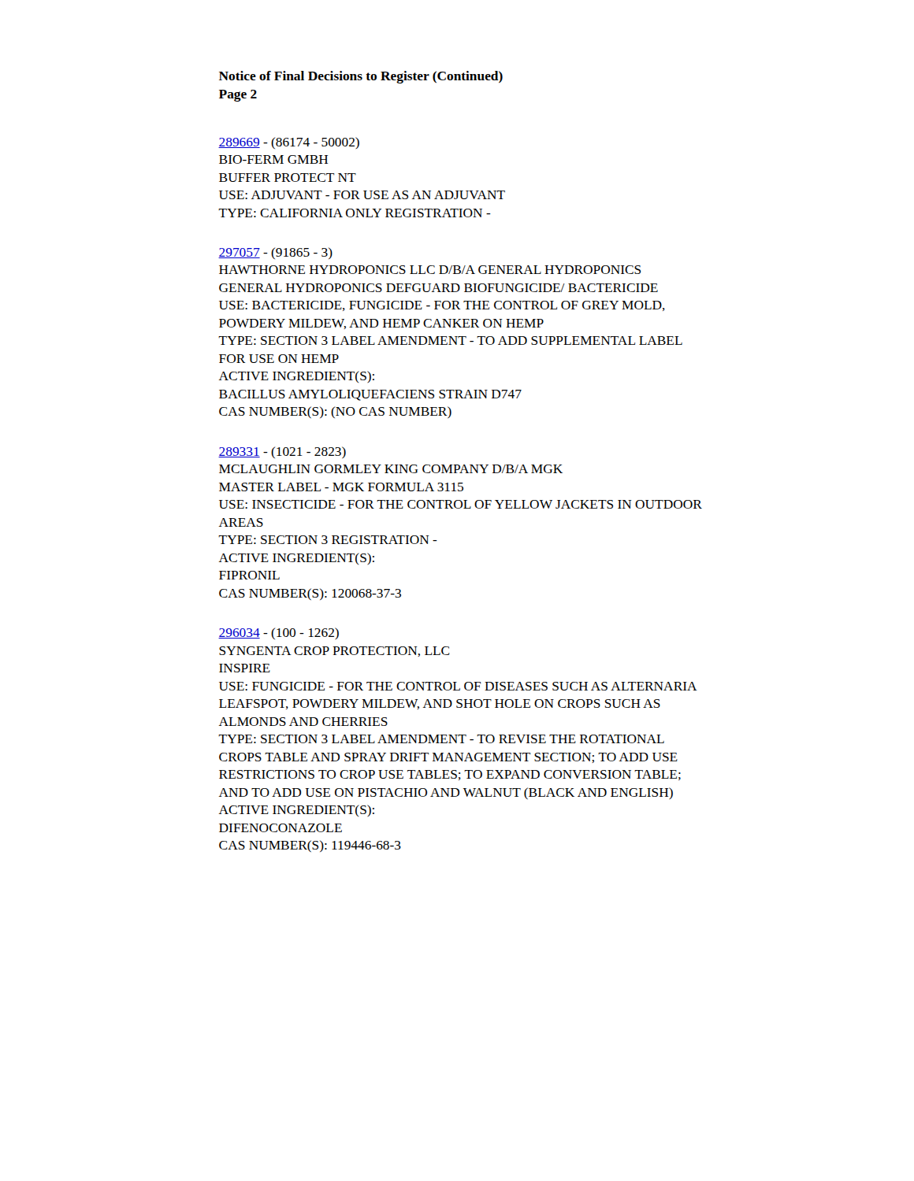Notice of Final Decisions to Register (Continued)
Page 2
289669 - (86174 - 50002)
BIO-FERM GMBH
BUFFER PROTECT NT
USE: ADJUVANT - FOR USE AS AN ADJUVANT
TYPE: CALIFORNIA ONLY REGISTRATION -
297057 - (91865 - 3)
HAWTHORNE HYDROPONICS LLC D/B/A GENERAL HYDROPONICS
GENERAL HYDROPONICS DEFGUARD BIOFUNGICIDE/ BACTERICIDE
USE: BACTERICIDE, FUNGICIDE - FOR THE CONTROL OF GREY MOLD, POWDERY MILDEW, AND HEMP CANKER ON HEMP
TYPE: SECTION 3 LABEL AMENDMENT - TO ADD SUPPLEMENTAL LABEL FOR USE ON HEMP
ACTIVE INGREDIENT(S):
BACILLUS AMYLOLIQUEFACIENS STRAIN D747
CAS NUMBER(S): (NO CAS NUMBER)
289331 - (1021 - 2823)
MCLAUGHLIN GORMLEY KING COMPANY D/B/A MGK
MASTER LABEL - MGK FORMULA 3115
USE: INSECTICIDE - FOR THE CONTROL OF YELLOW JACKETS IN OUTDOOR AREAS
TYPE: SECTION 3 REGISTRATION -
ACTIVE INGREDIENT(S):
FIPRONIL
CAS NUMBER(S): 120068-37-3
296034 - (100 - 1262)
SYNGENTA CROP PROTECTION, LLC
INSPIRE
USE: FUNGICIDE - FOR THE CONTROL OF DISEASES SUCH AS ALTERNARIA LEAFSPOT, POWDERY MILDEW, AND SHOT HOLE ON CROPS SUCH AS ALMONDS AND CHERRIES
TYPE: SECTION 3 LABEL AMENDMENT - TO REVISE THE ROTATIONAL CROPS TABLE AND SPRAY DRIFT MANAGEMENT SECTION; TO ADD USE RESTRICTIONS TO CROP USE TABLES; TO EXPAND CONVERSION TABLE; AND TO ADD USE ON PISTACHIO AND WALNUT (BLACK AND ENGLISH)
ACTIVE INGREDIENT(S):
DIFENOCONAZOLE
CAS NUMBER(S): 119446-68-3